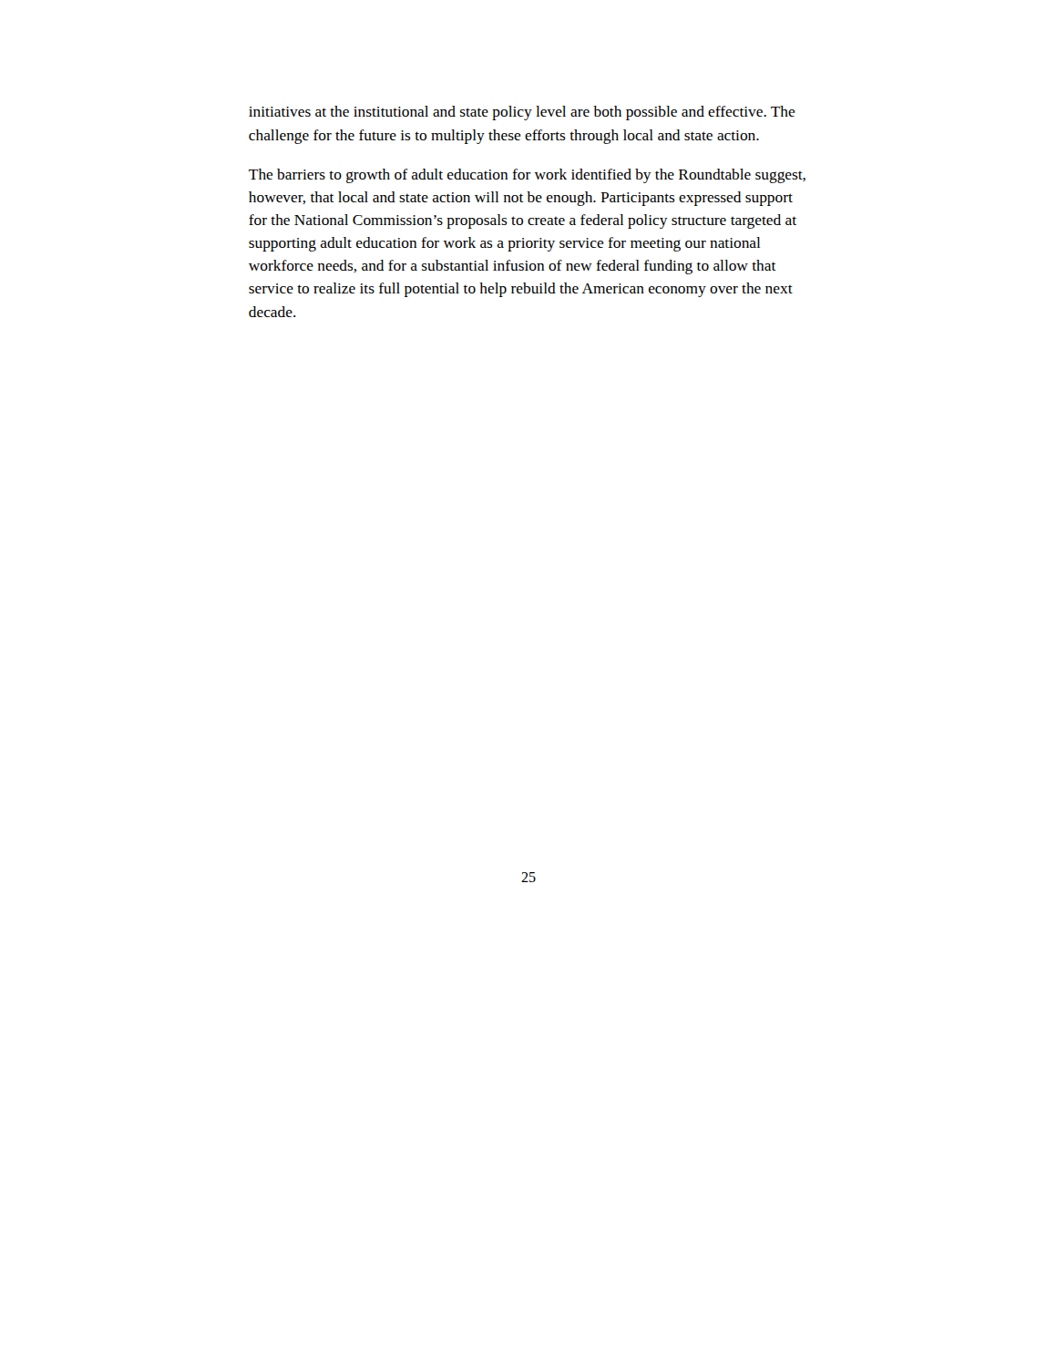initiatives at the institutional and state policy level are both possible and effective. The challenge for the future is to multiply these efforts through local and state action.
The barriers to growth of adult education for work identified by the Roundtable suggest, however, that local and state action will not be enough. Participants expressed support for the National Commission’s proposals to create a federal policy structure targeted at supporting adult education for work as a priority service for meeting our national workforce needs, and for a substantial infusion of new federal funding to allow that service to realize its full potential to help rebuild the American economy over the next decade.
25